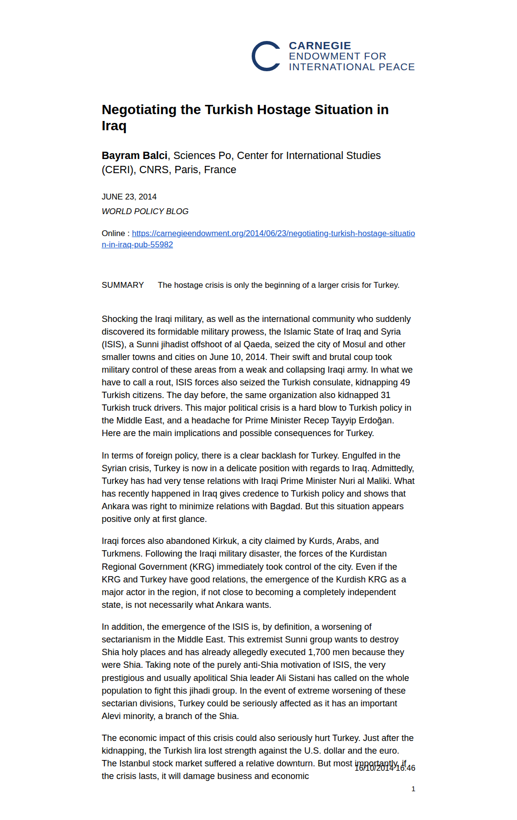| | CARNEGIE ENDOWMENT FOR INTERNATIONAL PEACE |
Negotiating the Turkish Hostage Situation in Iraq
Bayram Balci, Sciences Po, Center for International Studies (CERI), CNRS, Paris, France
JUNE 23, 2014
WORLD POLICY BLOG
Online : https://carnegieendowment.org/2014/06/23/negotiating-turkish-hostage-situation-in-iraq-pub-55982
SUMMARY The hostage crisis is only the beginning of a larger crisis for Turkey.
Shocking the Iraqi military, as well as the international community who suddenly discovered its formidable military prowess, the Islamic State of Iraq and Syria (ISIS), a Sunni jihadist offshoot of al Qaeda, seized the city of Mosul and other smaller towns and cities on June 10, 2014. Their swift and brutal coup took military control of these areas from a weak and collapsing Iraqi army. In what we have to call a rout, ISIS forces also seized the Turkish consulate, kidnapping 49 Turkish citizens. The day before, the same organization also kidnapped 31 Turkish truck drivers. This major political crisis is a hard blow to Turkish policy in the Middle East, and a headache for Prime Minister Recep Tayyip Erdoğan. Here are the main implications and possible consequences for Turkey.
In terms of foreign policy, there is a clear backlash for Turkey. Engulfed in the Syrian crisis, Turkey is now in a delicate position with regards to Iraq. Admittedly, Turkey has had very tense relations with Iraqi Prime Minister Nuri al Maliki. What has recently happened in Iraq gives credence to Turkish policy and shows that Ankara was right to minimize relations with Bagdad. But this situation appears positive only at first glance.
Iraqi forces also abandoned Kirkuk, a city claimed by Kurds, Arabs, and Turkmens. Following the Iraqi military disaster, the forces of the Kurdistan Regional Government (KRG) immediately took control of the city. Even if the KRG and Turkey have good relations, the emergence of the Kurdish KRG as a major actor in the region, if not close to becoming a completely independent state, is not necessarily what Ankara wants.
In addition, the emergence of the ISIS is, by definition, a worsening of sectarianism in the Middle East. This extremist Sunni group wants to destroy Shia holy places and has already allegedly executed 1,700 men because they were Shia. Taking note of the purely anti-Shia motivation of ISIS, the very prestigious and usually apolitical Shia leader Ali Sistani has called on the whole population to fight this jihadi group. In the event of extreme worsening of these sectarian divisions, Turkey could be seriously affected as it has an important Alevi minority, a branch of the Shia.
The economic impact of this crisis could also seriously hurt Turkey. Just after the kidnapping, the Turkish lira lost strength against the U.S. dollar and the euro. The Istanbul stock market suffered a relative downturn. But most importantly, if the crisis lasts, it will damage business and economic
16/10/2014 16:46
1